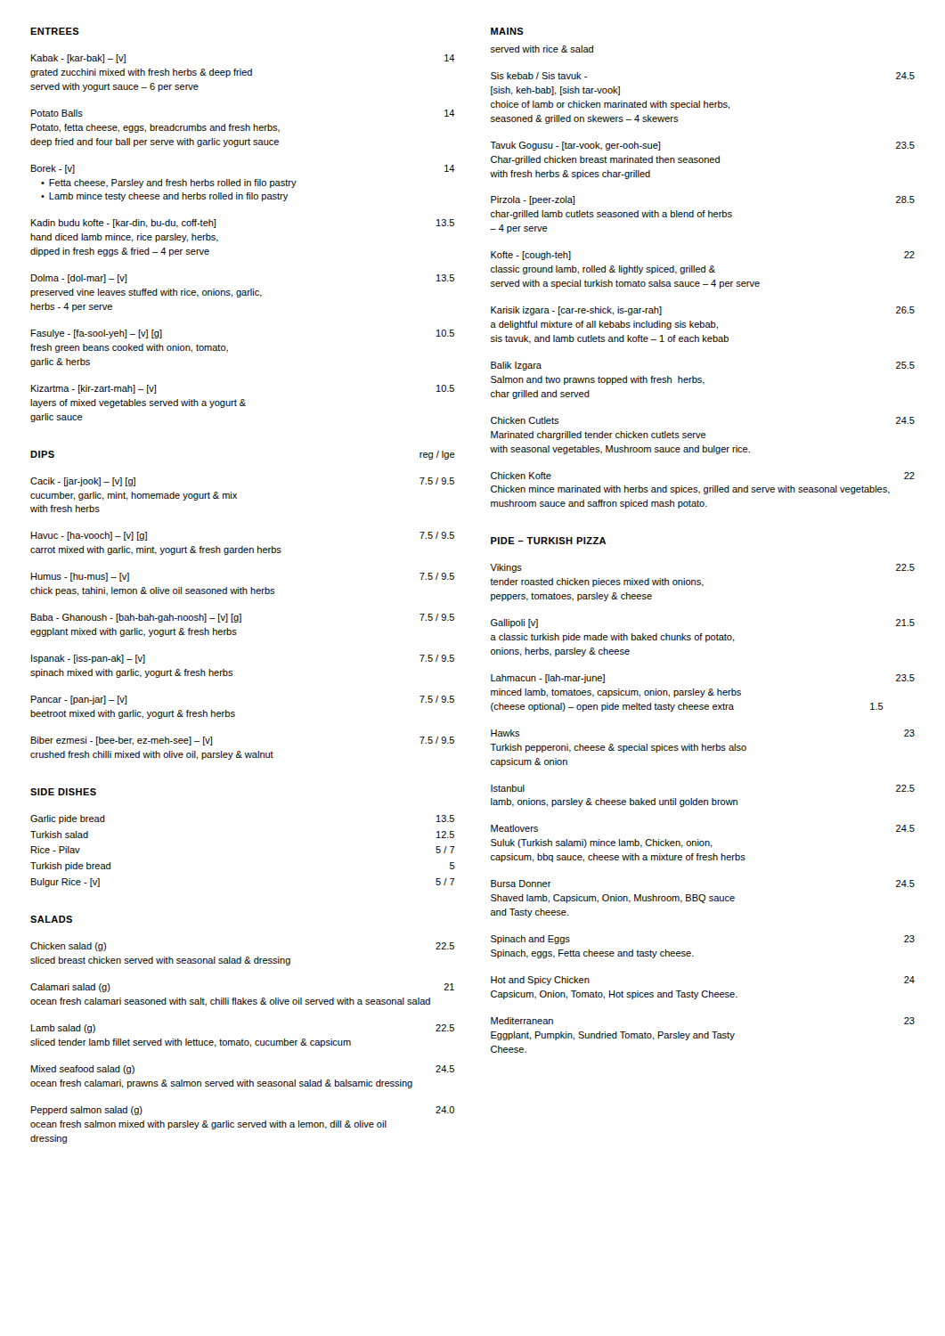ENTREES
Kabak - [kar-bak] – [v] grated zucchini mixed with fresh herbs & deep fried
served with yogurt sauce – 6 per serve
14
Potato Balls Potato, fetta cheese, eggs, breadcrumbs and fresh herbs,
deep fried and four ball per serve with garlic yogurt sauce
14
Borek - [v]
Fetta cheese, Parsley and fresh herbs rolled in filo pastry
Lamb mince testy cheese and herbs rolled in filo pastry
14
Kadin budu kofte - [kar-din, bu-du, coff-teh] hand diced lamb mince, rice parsley, herbs,
dipped in fresh eggs & fried – 4 per serve
13.5
Dolma - [dol-mar] – [v] preserved vine leaves stuffed with rice, onions, garlic,
herbs - 4 per serve
13.5
Fasulye - [fa-sool-yeh] – [v] [g] fresh green beans cooked with onion, tomato,
garlic & herbs
10.5
Kizartma - [kir-zart-mah] – [v] layers of mixed vegetables served with a yogurt &
garlic sauce
10.5
DIPS
reg / lge
Cacik - [jar-jook] – [v] [g] cucumber, garlic, mint, homemade yogurt & mix
with fresh herbs
7.5 / 9.5
Havuc - [ha-vooch] – [v] [g] carrot mixed with garlic, mint, yogurt & fresh garden herbs
7.5 / 9.5
Humus - [hu-mus] – [v] chick peas, tahini, lemon & olive oil seasoned with herbs
7.5 / 9.5
Baba - Ghanoush - [bah-bah-gah-noosh] – [v] [g] eggplant mixed with garlic, yogurt & fresh herbs
7.5 / 9.5
Ispanak - [iss-pan-ak] – [v] spinach mixed with garlic, yogurt & fresh herbs
7.5 / 9.5
Pancar - [pan-jar] – [v] beetroot mixed with garlic, yogurt & fresh herbs
7.5 / 9.5
Biber ezmesi - [bee-ber, ez-meh-see] – [v] crushed fresh chilli mixed with olive oil, parsley & walnut
7.5 / 9.5
SIDE DISHES
Garlic pide bread
13.5
Turkish salad
12.5
Rice - Pilav
5 / 7
Turkish pide bread
5
Bulgur Rice - [v]
5 / 7
SALADS
Chicken salad (g) sliced breast chicken served with seasonal salad & dressing
22.5
Calamari salad (g) ocean fresh calamari seasoned with salt, chilli flakes & olive oil served with a seasonal salad
21
Lamb salad (g) sliced tender lamb fillet served with lettuce, tomato, cucumber & capsicum
22.5
Mixed seafood salad (g) ocean fresh calamari, prawns & salmon served with seasonal salad & balsamic dressing
24.5
Pepperd salmon salad (g) ocean fresh salmon mixed with parsley & garlic served with a lemon, dill & olive oil dressing
24.0
MAINS
served with rice & salad
Sis kebab / Sis tavuk - [sish, keh-bab], [sish tar-vook]
choice of lamb or chicken marinated with special herbs,
seasoned & grilled on skewers – 4 skewers
24.5
Tavuk Gogusu - [tar-vook, ger-ooh-sue] Char-grilled chicken breast marinated then seasoned
with fresh herbs & spices char-grilled
23.5
Pirzola - [peer-zola] char-grilled lamb cutlets seasoned with a blend of herbs
– 4 per serve
28.5
Kofte - [cough-teh] classic ground lamb, rolled & lightly spiced, grilled &
served with a special turkish tomato salsa sauce – 4 per serve
22
Karisik izgara - [car-re-shick, is-gar-rah] a delightful mixture of all kebabs including sis kebab,
sis tavuk, and lamb cutlets and kofte – 1 of each kebab
26.5
Balik Izgara Salmon and two prawns topped with fresh herbs,
char grilled and served
25.5
Chicken Cutlets Marinated chargrilled tender chicken cutlets serve
with seasonal vegetables, Mushroom sauce and bulger rice.
24.5
Chicken Kofte Chicken mince marinated with herbs and spices, grilled and serve with seasonal vegetables, mushroom sauce and saffron spiced mash potato.
22
PIDE – Turkish Pizza
Vikings tender roasted chicken pieces mixed with onions,
peppers, tomatoes, parsley & cheese
22.5
Gallipoli [v] a classic turkish pide made with baked chunks of potato,
onions, herbs, parsley & cheese
21.5
Lahmacun - [lah-mar-june] minced lamb, tomatoes, capsicum, onion, parsley & herbs
(cheese optional) – open pide melted tasty cheese extra 1.5
23.5
Hawks Turkish pepperoni, cheese & special spices with herbs also
capsicum & onion
23
Istanbul lamb, onions, parsley & cheese baked until golden brown
22.5
Meatlovers Suluk (Turkish salami) mince lamb, Chicken, onion,
capsicum, bbq sauce, cheese with a mixture of fresh herbs
24.5
Bursa Donner Shaved lamb, Capsicum, Onion, Mushroom, BBQ sauce
and Tasty cheese.
24.5
Spinach and Eggs Spinach, eggs, Fetta cheese and tasty cheese.
23
Hot and Spicy Chicken Capsicum, Onion, Tomato, Hot spices and Tasty Cheese.
24
Mediterranean Eggplant, Pumpkin, Sundried Tomato, Parsley and Tasty
Cheese.
23